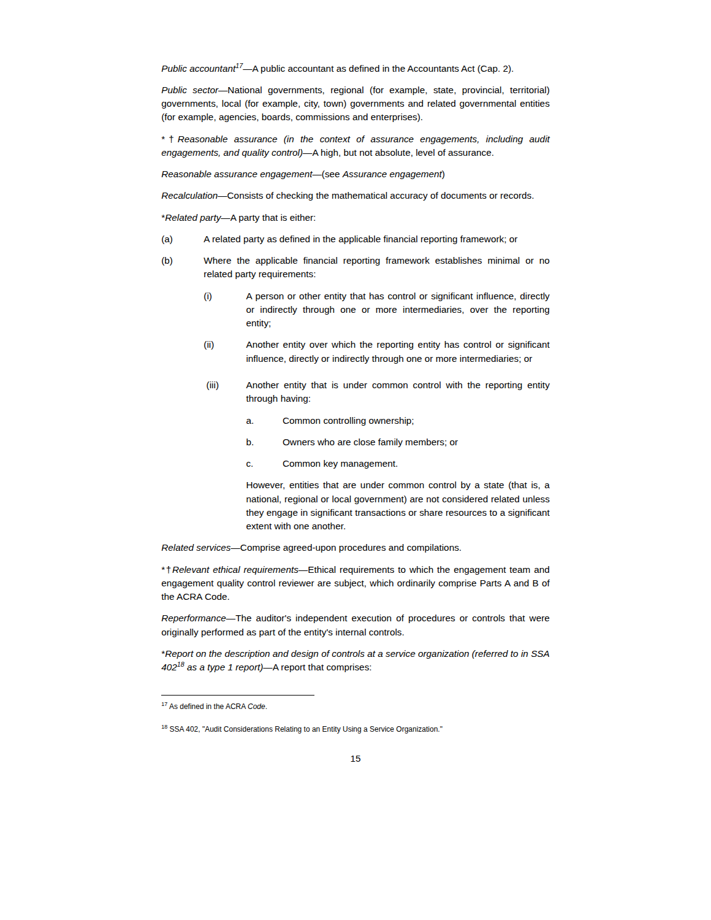Public accountant17—A public accountant as defined in the Accountants Act (Cap. 2).
Public sector—National governments, regional (for example, state, provincial, territorial) governments, local (for example, city, town) governments and related governmental entities (for example, agencies, boards, commissions and enterprises).
*†Reasonable assurance (in the context of assurance engagements, including audit engagements, and quality control)—A high, but not absolute, level of assurance.
Reasonable assurance engagement—(see Assurance engagement)
Recalculation—Consists of checking the mathematical accuracy of documents or records.
*Related party—A party that is either:
| (a) | A related party as defined in the applicable financial reporting framework; or |
| (b) | Where the applicable financial reporting framework establishes minimal or no related party requirements: |
| (i) | A person or other entity that has control or significant influence, directly or indirectly through one or more intermediaries, over the reporting entity; |
| (ii) | Another entity over which the reporting entity has control or significant influence, directly or indirectly through one or more intermediaries; or |
| (iii) | Another entity that is under common control with the reporting entity through having: |
| a. | Common controlling ownership; |
| b. | Owners who are close family members; or |
| c. | Common key management. |
However, entities that are under common control by a state (that is, a national, regional or local government) are not considered related unless they engage in significant transactions or share resources to a significant extent with one another.
Related services—Comprise agreed-upon procedures and compilations.
*†Relevant ethical requirements—Ethical requirements to which the engagement team and engagement quality control reviewer are subject, which ordinarily comprise Parts A and B of the ACRA Code.
Reperformance—The auditor's independent execution of procedures or controls that were originally performed as part of the entity's internal controls.
*Report on the description and design of controls at a service organization (referred to in SSA 40218 as a type 1 report)—A report that comprises:
17 As defined in the ACRA Code.
18 SSA 402, "Audit Considerations Relating to an Entity Using a Service Organization."
15